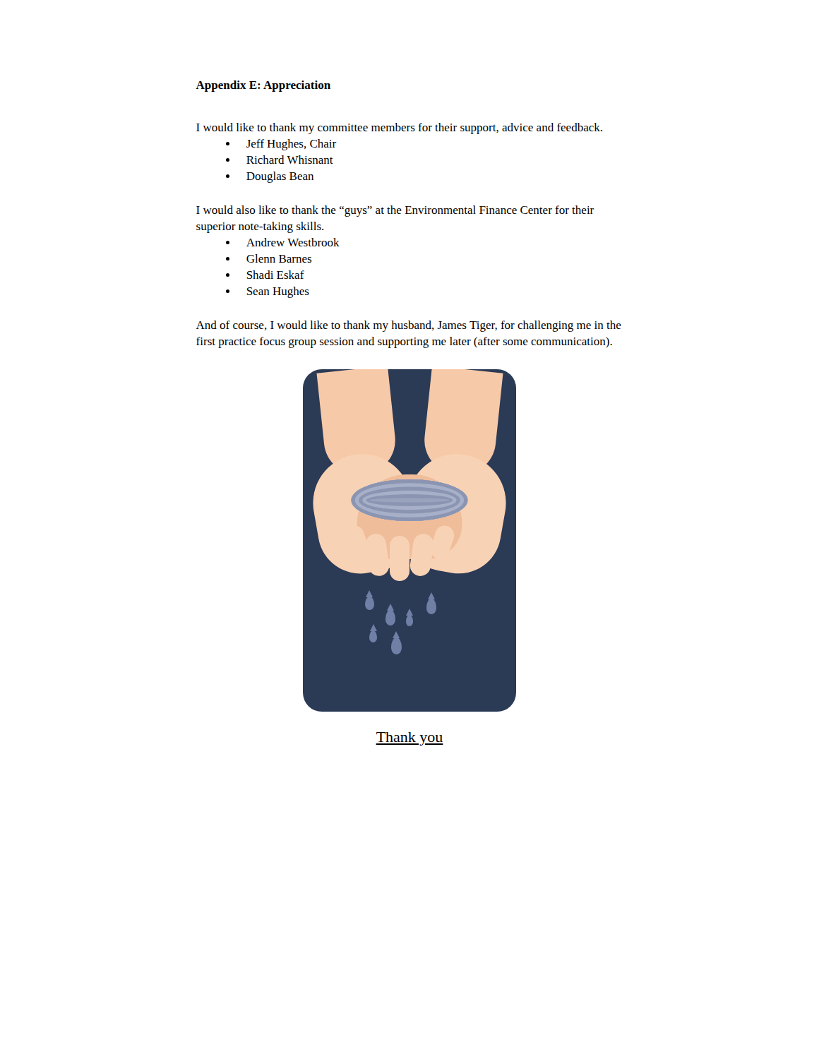Appendix E: Appreciation
I would like to thank my committee members for their support, advice and feedback.
Jeff Hughes, Chair
Richard Whisnant
Douglas Bean
I would also like to thank the “guys” at the Environmental Finance Center for their superior note-taking skills.
Andrew Westbrook
Glenn Barnes
Shadi Eskaf
Sean Hughes
And of course, I would like to thank my husband, James Tiger, for challenging me in the first practice focus group session and supporting me later (after some communication).
Thank you